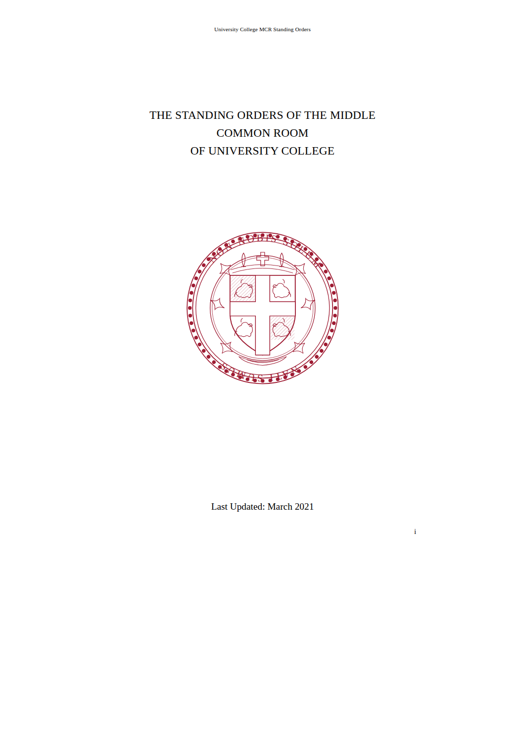University College MCR Standing Orders
The Standing Orders of the Middle Common Room
of University College
NON NOBIS SOLUM NATI SUMUS
Last Updated: March 2021
i